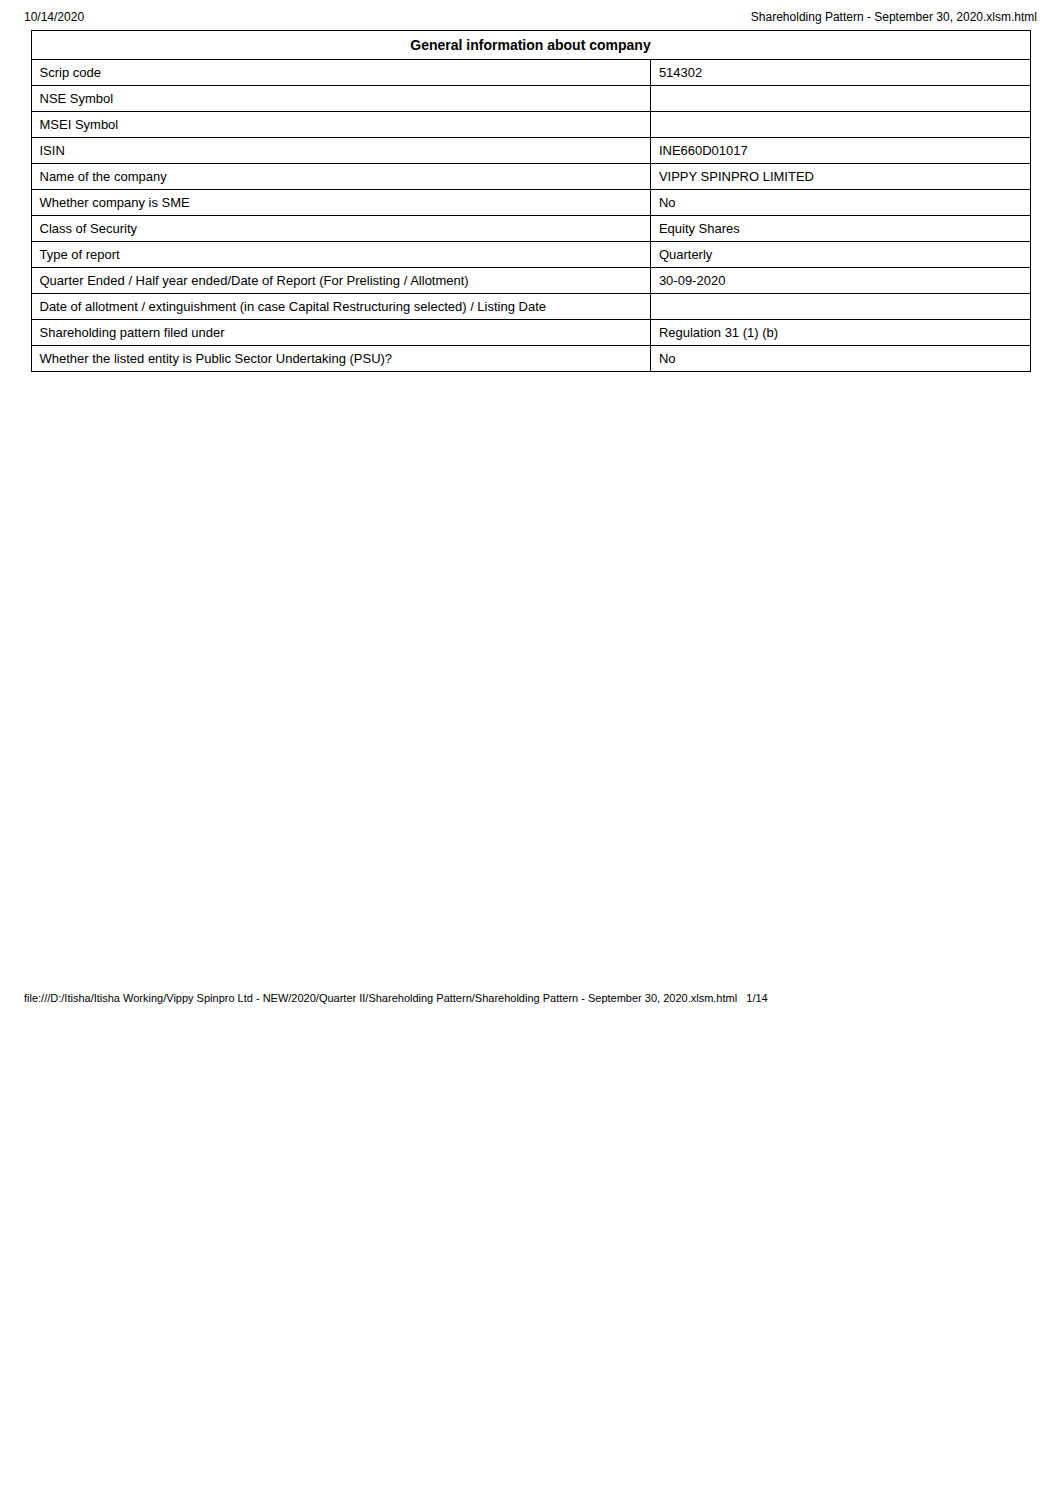10/14/2020 Shareholding Pattern - September 30, 2020.xlsm.html
General information about company
| Scrip code | 514302 |
| NSE Symbol | |
| MSEI Symbol | |
| ISIN | INE660D01017 |
| Name of the company | VIPPY SPINPRO LIMITED |
| Whether company is SME | No |
| Class of Security | Equity Shares |
| Type of report | Quarterly |
| Quarter Ended / Half year ended/Date of Report (For Prelisting / Allotment) | 30-09-2020 |
| Date of allotment / extinguishment (in case Capital Restructuring selected) / Listing Date | |
| Shareholding pattern filed under | Regulation 31 (1) (b) |
| Whether the listed entity is Public Sector Undertaking (PSU)? | No |
file:///D:/Itisha/Itisha Working/Vippy Spinpro Ltd - NEW/2020/Quarter II/Shareholding Pattern/Shareholding Pattern - September 30, 2020.xlsm.html 1/14